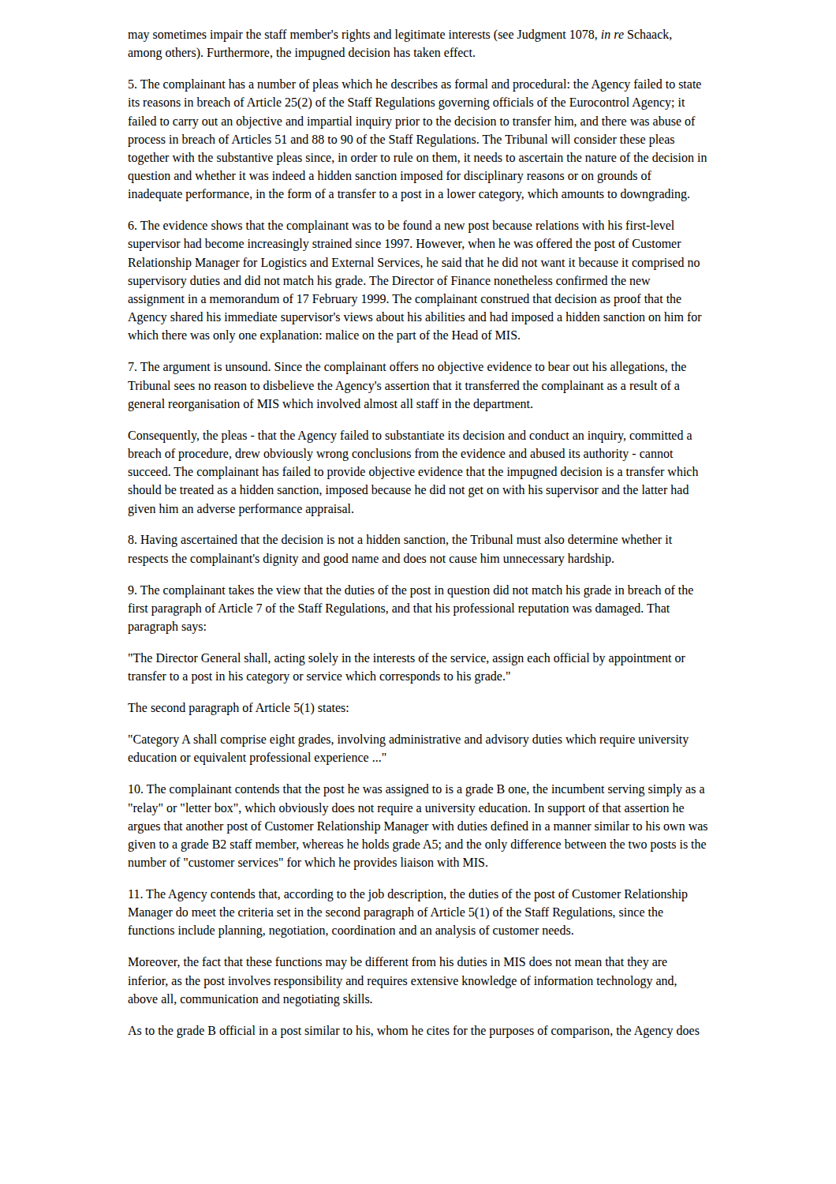may sometimes impair the staff member's rights and legitimate interests (see Judgment 1078, in re Schaack, among others). Furthermore, the impugned decision has taken effect.
5. The complainant has a number of pleas which he describes as formal and procedural: the Agency failed to state its reasons in breach of Article 25(2) of the Staff Regulations governing officials of the Eurocontrol Agency; it failed to carry out an objective and impartial inquiry prior to the decision to transfer him, and there was abuse of process in breach of Articles 51 and 88 to 90 of the Staff Regulations. The Tribunal will consider these pleas together with the substantive pleas since, in order to rule on them, it needs to ascertain the nature of the decision in question and whether it was indeed a hidden sanction imposed for disciplinary reasons or on grounds of inadequate performance, in the form of a transfer to a post in a lower category, which amounts to downgrading.
6. The evidence shows that the complainant was to be found a new post because relations with his first-level supervisor had become increasingly strained since 1997. However, when he was offered the post of Customer Relationship Manager for Logistics and External Services, he said that he did not want it because it comprised no supervisory duties and did not match his grade. The Director of Finance nonetheless confirmed the new assignment in a memorandum of 17 February 1999. The complainant construed that decision as proof that the Agency shared his immediate supervisor's views about his abilities and had imposed a hidden sanction on him for which there was only one explanation: malice on the part of the Head of MIS.
7. The argument is unsound. Since the complainant offers no objective evidence to bear out his allegations, the Tribunal sees no reason to disbelieve the Agency's assertion that it transferred the complainant as a result of a general reorganisation of MIS which involved almost all staff in the department.
Consequently, the pleas - that the Agency failed to substantiate its decision and conduct an inquiry, committed a breach of procedure, drew obviously wrong conclusions from the evidence and abused its authority - cannot succeed. The complainant has failed to provide objective evidence that the impugned decision is a transfer which should be treated as a hidden sanction, imposed because he did not get on with his supervisor and the latter had given him an adverse performance appraisal.
8. Having ascertained that the decision is not a hidden sanction, the Tribunal must also determine whether it respects the complainant's dignity and good name and does not cause him unnecessary hardship.
9. The complainant takes the view that the duties of the post in question did not match his grade in breach of the first paragraph of Article 7 of the Staff Regulations, and that his professional reputation was damaged. That paragraph says:
"The Director General shall, acting solely in the interests of the service, assign each official by appointment or transfer to a post in his category or service which corresponds to his grade."
The second paragraph of Article 5(1) states:
"Category A shall comprise eight grades, involving administrative and advisory duties which require university education or equivalent professional experience ..."
10. The complainant contends that the post he was assigned to is a grade B one, the incumbent serving simply as a "relay" or "letter box", which obviously does not require a university education. In support of that assertion he argues that another post of Customer Relationship Manager with duties defined in a manner similar to his own was given to a grade B2 staff member, whereas he holds grade A5; and the only difference between the two posts is the number of "customer services" for which he provides liaison with MIS.
11. The Agency contends that, according to the job description, the duties of the post of Customer Relationship Manager do meet the criteria set in the second paragraph of Article 5(1) of the Staff Regulations, since the functions include planning, negotiation, coordination and an analysis of customer needs.
Moreover, the fact that these functions may be different from his duties in MIS does not mean that they are inferior, as the post involves responsibility and requires extensive knowledge of information technology and, above all, communication and negotiating skills.
As to the grade B official in a post similar to his, whom he cites for the purposes of comparison, the Agency does